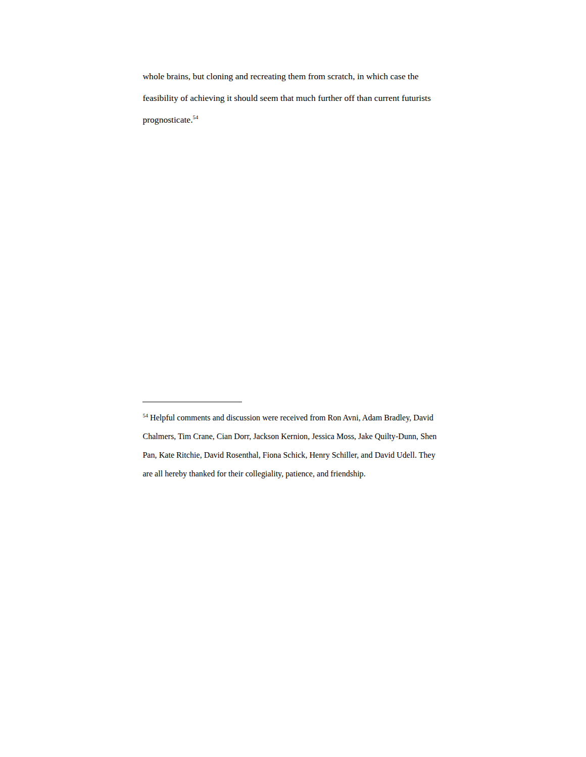whole brains, but cloning and recreating them from scratch, in which case the feasibility of achieving it should seem that much further off than current futurists prognosticate.54
54 Helpful comments and discussion were received from Ron Avni, Adam Bradley, David Chalmers, Tim Crane, Cian Dorr, Jackson Kernion, Jessica Moss, Jake Quilty-Dunn, Shen Pan, Kate Ritchie, David Rosenthal, Fiona Schick, Henry Schiller, and David Udell. They are all hereby thanked for their collegiality, patience, and friendship.